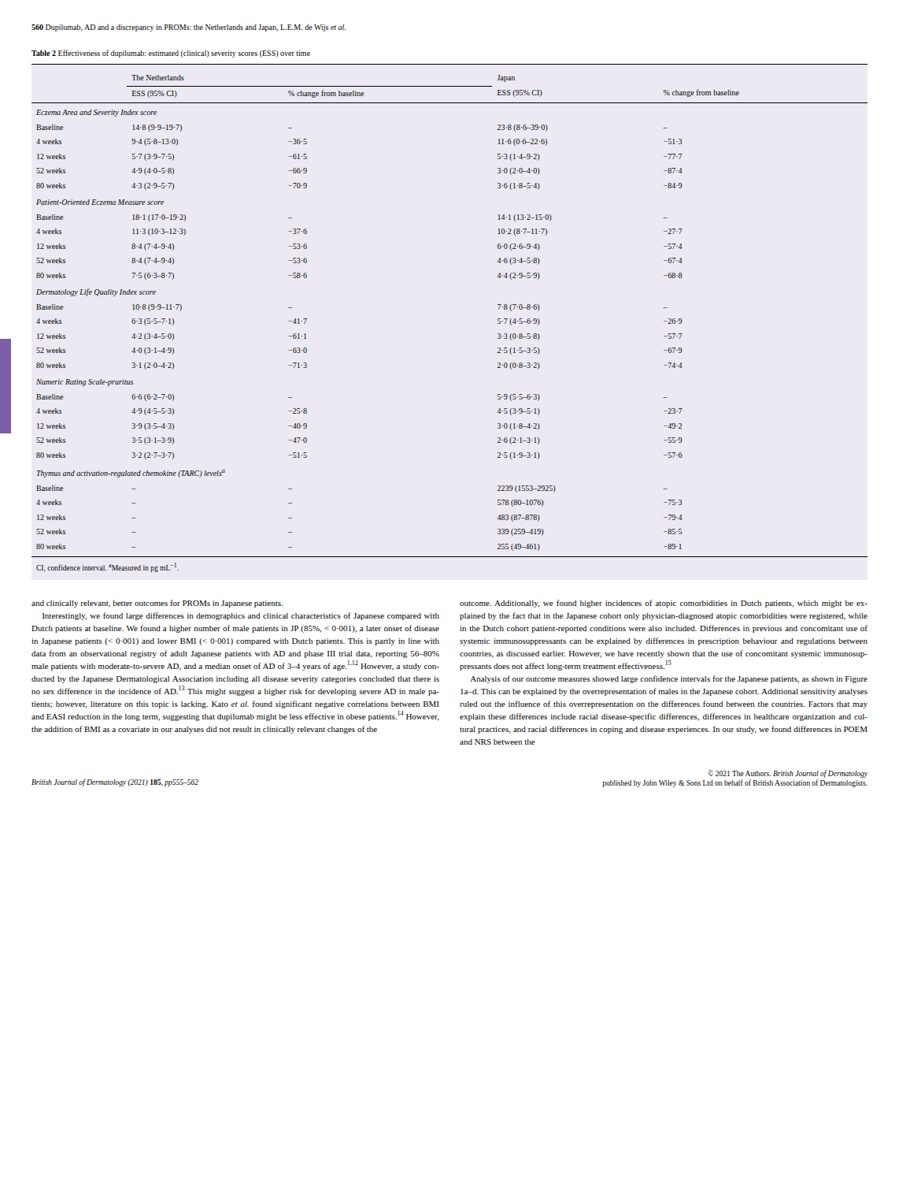560 Dupilumab, AD and a discrepancy in PROMs: the Netherlands and Japan, L.E.M. de Wijs et al.
Table 2 Effectiveness of dupilumab: estimated (clinical) severity scores (ESS) over time
| | The Netherlands | Japan |
| --- | --- | --- |
| | ESS (95% CI) | % change from baseline | ESS (95% CI) | % change from baseline |
| Eczema Area and Severity Index score |
| Baseline | 14·8 (9·9–19·7) | – | 23·8 (8·6–39·0) | – |
| 4 weeks | 9·4 (5·8–13·0) | −36·5 | 11·6 (0·6–22·6) | −51·3 |
| 12 weeks | 5·7 (3·9–7·5) | −61·5 | 5·3 (1·4–9·2) | −77·7 |
| 52 weeks | 4·9 (4·0–5·8) | −66·9 | 3·0 (2·0–4·0) | −87·4 |
| 80 weeks | 4·3 (2·9–5·7) | −70·9 | 3·6 (1·8–5·4) | −84·9 |
| Patient-Oriented Eczema Measure score |
| Baseline | 18·1 (17·0–19·2) | – | 14·1 (13·2–15·0) | – |
| 4 weeks | 11·3 (10·3–12·3) | −37·6 | 10·2 (8·7–11·7) | −27·7 |
| 12 weeks | 8·4 (7·4–9·4) | −53·6 | 6·0 (2·6–9·4) | −57·4 |
| 52 weeks | 8·4 (7·4–9·4) | −53·6 | 4·6 (3·4–5·8) | −67·4 |
| 80 weeks | 7·5 (6·3–8·7) | −58·6 | 4·4 (2·9–5·9) | −68·8 |
| Dermatology Life Quality Index score |
| Baseline | 10·8 (9·9–11·7) | – | 7·8 (7·0–8·6) | – |
| 4 weeks | 6·3 (5·5–7·1) | −41·7 | 5·7 (4·5–6·9) | −26·9 |
| 12 weeks | 4·2 (3·4–5·0) | −61·1 | 3·3 (0·8–5·8) | −57·7 |
| 52 weeks | 4·0 (3·1–4·9) | −63·0 | 2·5 (1·5–3·5) | −67·9 |
| 80 weeks | 3·1 (2·0–4·2) | −71·3 | 2·0 (0·8–3·2) | −74·4 |
| Numeric Rating Scale-pruritus |
| Baseline | 6·6 (6·2–7·0) | – | 5·9 (5·5–6·3) | – |
| 4 weeks | 4·9 (4·5–5·3) | −25·8 | 4·5 (3·9–5·1) | −23·7 |
| 12 weeks | 3·9 (3·5–4·3) | −40·9 | 3·0 (1·8–4·2) | −49·2 |
| 52 weeks | 3·5 (3·1–3·9) | −47·0 | 2·6 (2·1–3·1) | −55·9 |
| 80 weeks | 3·2 (2·7–3·7) | −51·5 | 2·5 (1·9–3·1) | −57·6 |
| Thymus and activation-regulated chemokine (TARC) levels a |
| Baseline | – | – | 2239 (1553–2925) | – |
| 4 weeks | – | – | 578 (80–1076) | −75·3 |
| 12 weeks | – | – | 483 (87–878) | −79·4 |
| 52 weeks | – | – | 339 (259–419) | −85·5 |
| 80 weeks | – | – | 255 (49–461) | −89·1 |
CI, confidence interval. aMeasured in pg mL−1.
and clinically relevant, better outcomes for PROMs in Japanese patients.
Interestingly, we found large differences in demographics and clinical characteristics of Japanese compared with Dutch patients at baseline. We found a higher number of male patients in JP (85%, < 0·001), a later onset of disease in Japanese patients (< 0·001) and lower BMI (< 0·001) compared with Dutch patients. This is partly in line with data from an observational registry of adult Japanese patients with AD and phase III trial data, reporting 56–80% male patients with moderate-to-severe AD, and a median onset of AD of 3–4 years of age.1,12 However, a study conducted by the Japanese Dermatological Association including all disease severity categories concluded that there is no sex difference in the incidence of AD.13 This might suggest a higher risk for developing severe AD in male patients; however, literature on this topic is lacking. Kato et al. found significant negative correlations between BMI and EASI reduction in the long term, suggesting that dupilumab might be less effective in obese patients.14 However, the addition of BMI as a covariate in our analyses did not result in clinically relevant changes of the
outcome. Additionally, we found higher incidences of atopic comorbidities in Dutch patients, which might be explained by the fact that in the Japanese cohort only physician-diagnosed atopic comorbidities were registered, while in the Dutch cohort patient-reported conditions were also included. Differences in previous and concomitant use of systemic immunosuppressants can be explained by differences in prescription behaviour and regulations between countries, as discussed earlier. However, we have recently shown that the use of concomitant systemic immunosuppressants does not affect long-term treatment effectiveness.15
Analysis of our outcome measures showed large confidence intervals for the Japanese patients, as shown in Figure 1a–d. This can be explained by the overrepresentation of males in the Japanese cohort. Additional sensitivity analyses ruled out the influence of this overrepresentation on the differences found between the countries. Factors that may explain these differences include racial disease-specific differences, differences in healthcare organization and cultural practices, and racial differences in coping and disease experiences. In our study, we found differences in POEM and NRS between the
British Journal of Dermatology (2021) 185, pp555–562
© 2021 The Authors. British Journal of Dermatology
published by John Wiley & Sons Ltd on behalf of British Association of Dermatologists.